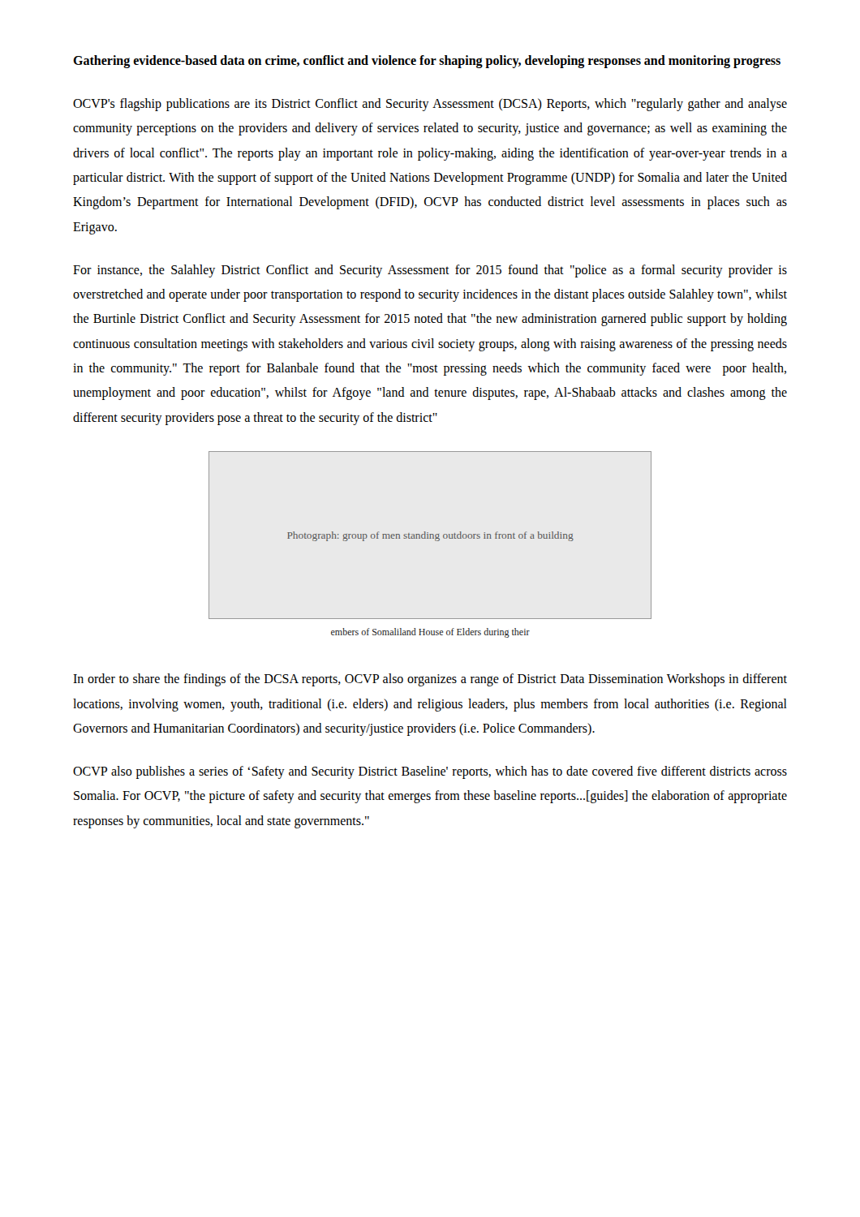Gathering evidence-based data on crime, conflict and violence for shaping policy, developing responses and monitoring progress
OCVP's flagship publications are its District Conflict and Security Assessment (DCSA) Reports, which "regularly gather and analyse community perceptions on the providers and delivery of services related to security, justice and governance; as well as examining the drivers of local conflict". The reports play an important role in policy-making, aiding the identification of year-over-year trends in a particular district. With the support of support of the United Nations Development Programme (UNDP) for Somalia and later the United Kingdom’s Department for International Development (DFID), OCVP has conducted district level assessments in places such as Erigavo.
For instance, the Salahley District Conflict and Security Assessment for 2015 found that "police as a formal security provider is overstretched and operate under poor transportation to respond to security incidences in the distant places outside Salahley town", whilst the Burtinle District Conflict and Security Assessment for 2015 noted that "the new administration garnered public support by holding continuous consultation meetings with stakeholders and various civil society groups, along with raising awareness of the pressing needs in the community." The report for Balanbale found that the "most pressing needs which the community faced were poor health, unemployment and poor education", whilst for Afgoye "land and tenure disputes, rape, Al-Shabaab attacks and clashes among the different security providers pose a threat to the security of the district"
Photograph: group of men standing outdoors in front of a building
embers of Somaliland House of Elders during their
In order to share the findings of the DCSA reports, OCVP also organizes a range of District Data Dissemination Workshops in different locations, involving women, youth, traditional (i.e. elders) and religious leaders, plus members from local authorities (i.e. Regional Governors and Humanitarian Coordinators) and security/justice providers (i.e. Police Commanders).
OCVP also publishes a series of ‘Safety and Security District Baseline' reports, which has to date covered five different districts across Somalia. For OCVP, "the picture of safety and security that emerges from these baseline reports...[guides] the elaboration of appropriate responses by communities, local and state governments."